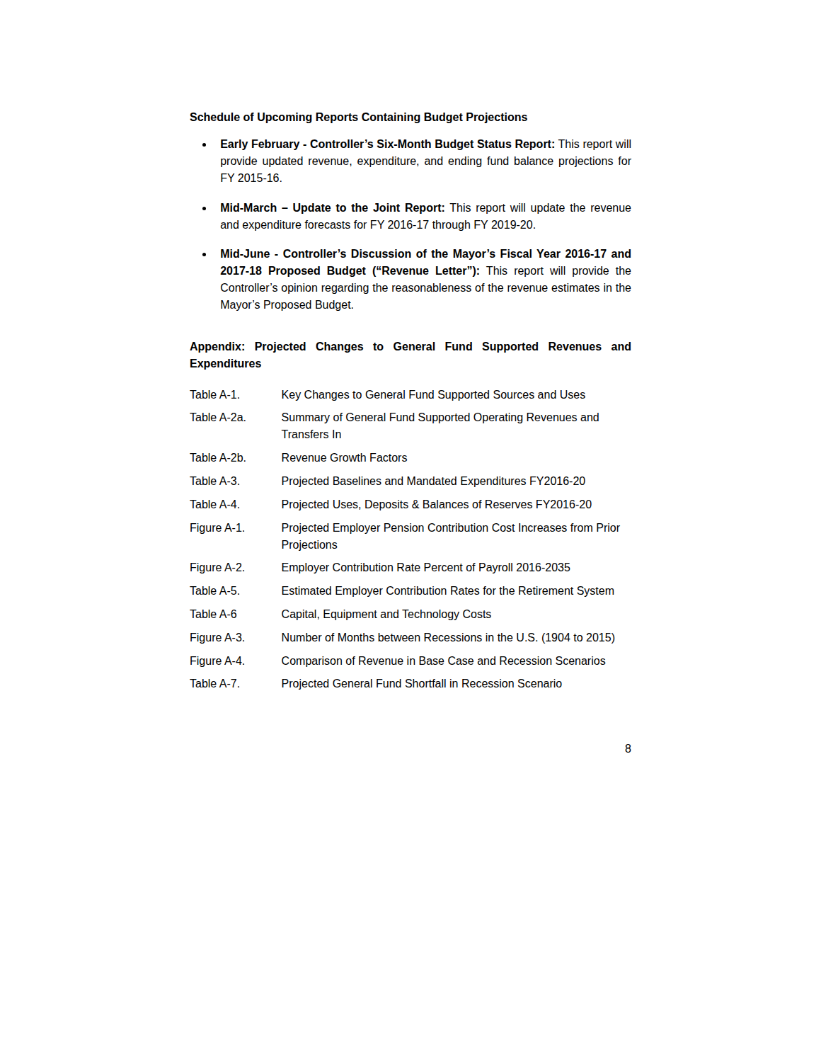Schedule of Upcoming Reports Containing Budget Projections
Early February - Controller’s Six-Month Budget Status Report: This report will provide updated revenue, expenditure, and ending fund balance projections for FY 2015-16.
Mid-March – Update to the Joint Report: This report will update the revenue and expenditure forecasts for FY 2016-17 through FY 2019-20.
Mid-June - Controller’s Discussion of the Mayor’s Fiscal Year 2016-17 and 2017-18 Proposed Budget (“Revenue Letter”): This report will provide the Controller’s opinion regarding the reasonableness of the revenue estimates in the Mayor’s Proposed Budget.
Appendix: Projected Changes to General Fund Supported Revenues and Expenditures
| Table A-1. | Key Changes to General Fund Supported Sources and Uses |
| Table A-2a. | Summary of General Fund Supported Operating Revenues and Transfers In |
| Table A-2b. | Revenue Growth Factors |
| Table A-3. | Projected Baselines and Mandated Expenditures FY2016-20 |
| Table A-4. | Projected Uses, Deposits & Balances of Reserves FY2016-20 |
| Figure A-1. | Projected Employer Pension Contribution Cost Increases from Prior Projections |
| Figure A-2. | Employer Contribution Rate Percent of Payroll 2016-2035 |
| Table A-5. | Estimated Employer Contribution Rates for the Retirement System |
| Table A-6 | Capital, Equipment and Technology Costs |
| Figure A-3. | Number of Months between Recessions in the U.S. (1904 to 2015) |
| Figure A-4. | Comparison of Revenue in Base Case and Recession Scenarios |
| Table A-7. | Projected General Fund Shortfall in Recession Scenario |
8